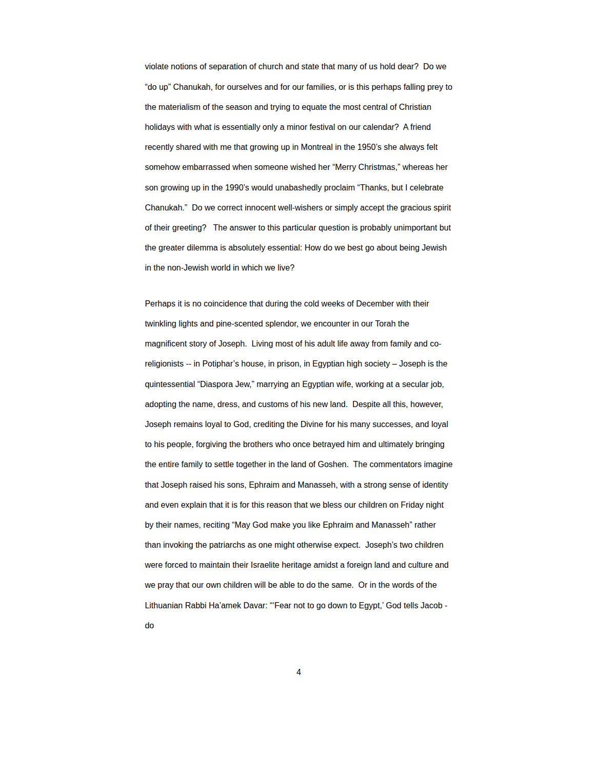violate notions of separation of church and state that many of us hold dear? Do we “do up” Chanukah, for ourselves and for our families, or is this perhaps falling prey to the materialism of the season and trying to equate the most central of Christian holidays with what is essentially only a minor festival on our calendar? A friend recently shared with me that growing up in Montreal in the 1950’s she always felt somehow embarrassed when someone wished her “Merry Christmas,” whereas her son growing up in the 1990’s would unabashedly proclaim “Thanks, but I celebrate Chanukah.” Do we correct innocent well-wishers or simply accept the gracious spirit of their greeting? The answer to this particular question is probably unimportant but the greater dilemma is absolutely essential: How do we best go about being Jewish in the non-Jewish world in which we live?
Perhaps it is no coincidence that during the cold weeks of December with their twinkling lights and pine-scented splendor, we encounter in our Torah the magnificent story of Joseph. Living most of his adult life away from family and co-religionists -- in Potiphar’s house, in prison, in Egyptian high society – Joseph is the quintessential “Diaspora Jew,” marrying an Egyptian wife, working at a secular job, adopting the name, dress, and customs of his new land. Despite all this, however, Joseph remains loyal to God, crediting the Divine for his many successes, and loyal to his people, forgiving the brothers who once betrayed him and ultimately bringing the entire family to settle together in the land of Goshen. The commentators imagine that Joseph raised his sons, Ephraim and Manasseh, with a strong sense of identity and even explain that it is for this reason that we bless our children on Friday night by their names, reciting “May God make you like Ephraim and Manasseh” rather than invoking the patriarchs as one might otherwise expect. Joseph’s two children were forced to maintain their Israelite heritage amidst a foreign land and culture and we pray that our own children will be able to do the same. Or in the words of the Lithuanian Rabbi Ha’amek Davar: “‘Fear not to go down to Egypt,’ God tells Jacob - do
4